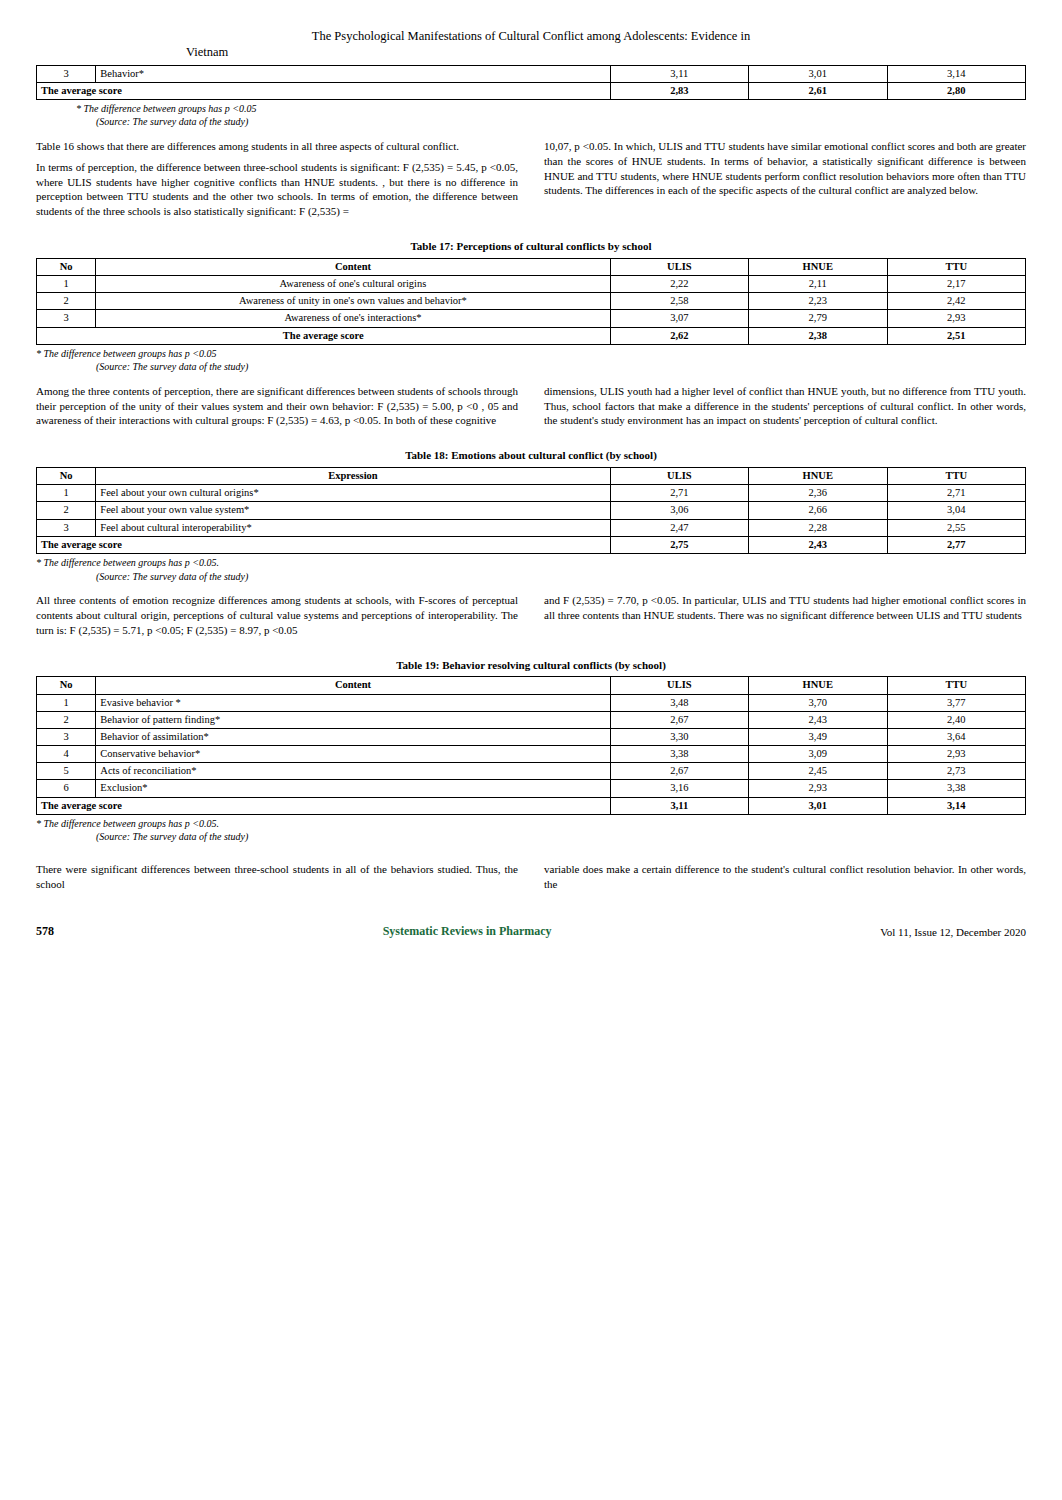The Psychological Manifestations of Cultural Conflict among Adolescents: Evidence in Vietnam
| 3 | Behavior* | 3,11 | 3,01 | 3,14 |
| The average score | 2,83 | 2,61 | 2,80 |
* The difference between groups has p <0.05
(Source: The survey data of the study)
Table 16 shows that there are differences among students in all three aspects of cultural conflict.
In terms of perception, the difference between three-school students is significant: F (2,535) = 5.45, p <0.05, where ULIS students have higher cognitive conflicts than HNUE students. , but there is no difference in perception between TTU students and the other two schools. In terms of emotion, the difference between students of the three schools is also statistically significant: F (2,535) =
10,07, p <0.05. In which, ULIS and TTU students have similar emotional conflict scores and both are greater than the scores of HNUE students. In terms of behavior, a statistically significant difference is between HNUE and TTU students, where HNUE students perform conflict resolution behaviors more often than TTU students. The differences in each of the specific aspects of the cultural conflict are analyzed below.
Table 17: Perceptions of cultural conflicts by school
| No | Content | ULIS | HNUE | TTU |
| --- | --- | --- | --- | --- |
| 1 | Awareness of one's cultural origins | 2,22 | 2,11 | 2,17 |
| 2 | Awareness of unity in one's own values and behavior* | 2,58 | 2,23 | 2,42 |
| 3 | Awareness of one's interactions* | 3,07 | 2,79 | 2,93 |
| The average score | 2,62 | 2,38 | 2,51 |
* The difference between groups has p <0.05
(Source: The survey data of the study)
Among the three contents of perception, there are significant differences between students of schools through their perception of the unity of their values system and their own behavior: F (2,535) = 5.00, p <0 , 05 and awareness of their interactions with cultural groups: F (2,535) = 4.63, p <0.05. In both of these cognitive
dimensions, ULIS youth had a higher level of conflict than HNUE youth, but no difference from TTU youth. Thus, school factors that make a difference in the students' perceptions of cultural conflict. In other words, the student's study environment has an impact on students' perception of cultural conflict.
Table 18: Emotions about cultural conflict (by school)
| No | Expression | ULIS | HNUE | TTU |
| --- | --- | --- | --- | --- |
| 1 | Feel about your own cultural origins* | 2,71 | 2,36 | 2,71 |
| 2 | Feel about your own value system* | 3,06 | 2,66 | 3,04 |
| 3 | Feel about cultural interoperability* | 2,47 | 2,28 | 2,55 |
| The average score | 2,75 | 2,43 | 2,77 |
* The difference between groups has p <0.05.
(Source: The survey data of the study)
All three contents of emotion recognize differences among students at schools, with F-scores of perceptual contents about cultural origin, perceptions of cultural value systems and perceptions of interoperability. The turn is: F (2,535) = 5.71, p <0.05; F (2,535) = 8.97, p <0.05
and F (2,535) = 7.70, p <0.05. In particular, ULIS and TTU students had higher emotional conflict scores in all three contents than HNUE students. There was no significant difference between ULIS and TTU students
Table 19: Behavior resolving cultural conflicts (by school)
| No | Content | ULIS | HNUE | TTU |
| --- | --- | --- | --- | --- |
| 1 | Evasive behavior * | 3,48 | 3,70 | 3,77 |
| 2 | Behavior of pattern finding* | 2,67 | 2,43 | 2,40 |
| 3 | Behavior of assimilation* | 3,30 | 3,49 | 3,64 |
| 4 | Conservative behavior* | 3,38 | 3,09 | 2,93 |
| 5 | Acts of reconciliation* | 2,67 | 2,45 | 2,73 |
| 6 | Exclusion* | 3,16 | 2,93 | 3,38 |
| The average score | 3,11 | 3,01 | 3,14 |
* The difference between groups has p <0.05.
(Source: The survey data of the study)
There were significant differences between three-school students in all of the behaviors studied. Thus, the school
variable does make a certain difference to the student's cultural conflict resolution behavior. In other words, the
578
Systematic Reviews in Pharmacy
Vol 11, Issue 12, December 2020